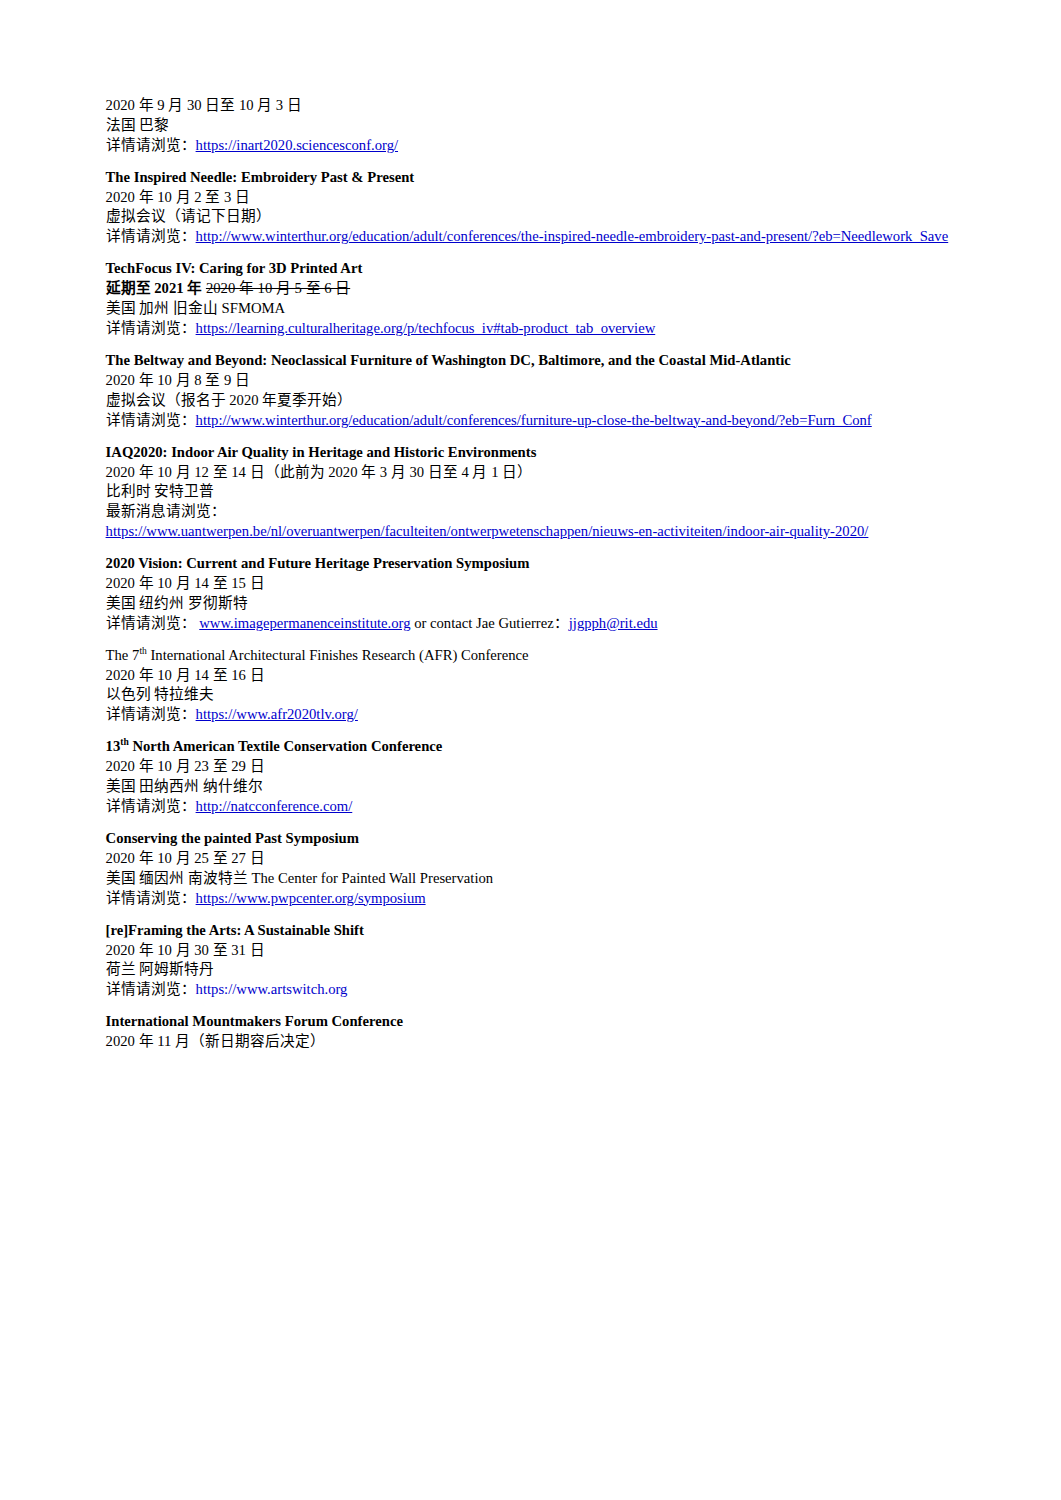2020 年 9 月 30 日至 10 月 3 日
法国 巴黎
详情请浏览：https://inart2020.sciencesconf.org/
The Inspired Needle: Embroidery Past & Present
2020 年 10 月 2 至 3 日
虚拟会议（请记下日期）
详情请浏览：http://www.winterthur.org/education/adult/conferences/the-inspired-needle-embroidery-past-and-present/?eb=Needlework_Save
TechFocus IV: Caring for 3D Printed Art
延期至 2021 年 2020 年 10 月 5 至 6 日
美国 加州 旧金山 SFMOMA
详情请浏览：https://learning.culturalheritage.org/p/techfocus_iv#tab-product_tab_overview
The Beltway and Beyond: Neoclassical Furniture of Washington DC, Baltimore, and the Coastal Mid-Atlantic
2020 年 10 月 8 至 9 日
虚拟会议（报名于 2020 年夏季开始）
详情请浏览：http://www.winterthur.org/education/adult/conferences/furniture-up-close-the-beltway-and-beyond/?eb=Furn_Conf
IAQ2020: Indoor Air Quality in Heritage and Historic Environments
2020 年 10 月 12 至 14 日（此前为 2020 年 3 月 30 日至 4 月 1 日）
比利时 安特卫普
最新消息请浏览：
https://www.uantwerpen.be/nl/overuantwerpen/faculteiten/ontwerpwetenschappen/nieuws-en-activiteiten/indoor-air-quality-2020/
2020 Vision: Current and Future Heritage Preservation Symposium
2020 年 10 月 14 至 15 日
美国 纽约州 罗彻斯特
详情请浏览： www.imagepermanenceinstitute.org or contact Jae Gutierrez：jjgpph@rit.edu
The 7th International Architectural Finishes Research (AFR) Conference
2020 年 10 月 14 至 16 日
以色列 特拉维夫
详情请浏览：https://www.afr2020tlv.org/
13th North American Textile Conservation Conference
2020 年 10 月 23 至 29 日
美国 田纳西州 纳什维尔
详情请浏览：http://natcconference.com/
Conserving the painted Past Symposium
2020 年 10 月 25 至 27 日
美国 缅因州 南波特兰 The Center for Painted Wall Preservation
详情请浏览：https://www.pwpcenter.org/symposium
[re]Framing the Arts: A Sustainable Shift
2020 年 10 月 30 至 31 日
荷兰 阿姆斯特丹
详情请浏览：https://www.artswitch.org
International Mountmakers Forum Conference
2020 年 11 月（新日期容后决定）